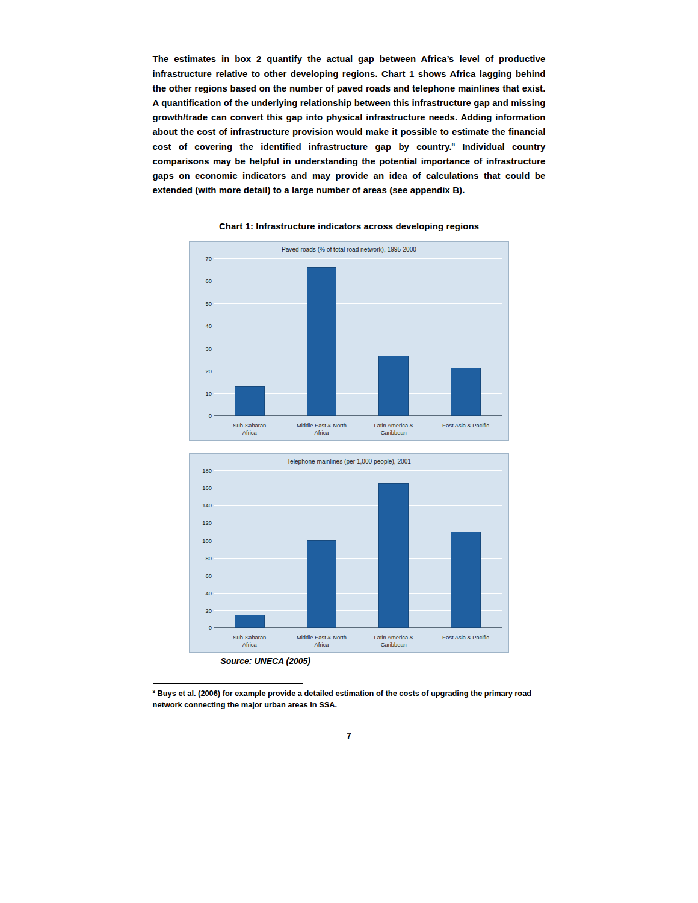The estimates in box 2 quantify the actual gap between Africa’s level of productive infrastructure relative to other developing regions. Chart 1 shows Africa lagging behind the other regions based on the number of paved roads and telephone mainlines that exist. A quantification of the underlying relationship between this infrastructure gap and missing growth/trade can convert this gap into physical infrastructure needs. Adding information about the cost of infrastructure provision would make it possible to estimate the financial cost of covering the identified infrastructure gap by country.8 Individual country comparisons may be helpful in understanding the potential importance of infrastructure gaps on economic indicators and may provide an idea of calculations that could be extended (with more detail) to a large number of areas (see appendix B).
Chart 1: Infrastructure indicators across developing regions
Paved roads (% of total road network), 1995-2000
70
60
50
40
30
20
10
0
Sub-Saharan
Africa
Middle East & North
Africa
Latin America &
Caribbean
East Asia & Pacific
Telephone mainlines (per 1,000 people), 2001
180
160
140
120
100
80
60
40
20
0
Sub-Saharan
Africa
Middle East & North
Africa
Latin America &
Caribbean
East Asia & Pacific
Source: UNECA (2005)
8 Buys et al. (2006) for example provide a detailed estimation of the costs of upgrading the primary road network connecting the major urban areas in SSA.
7